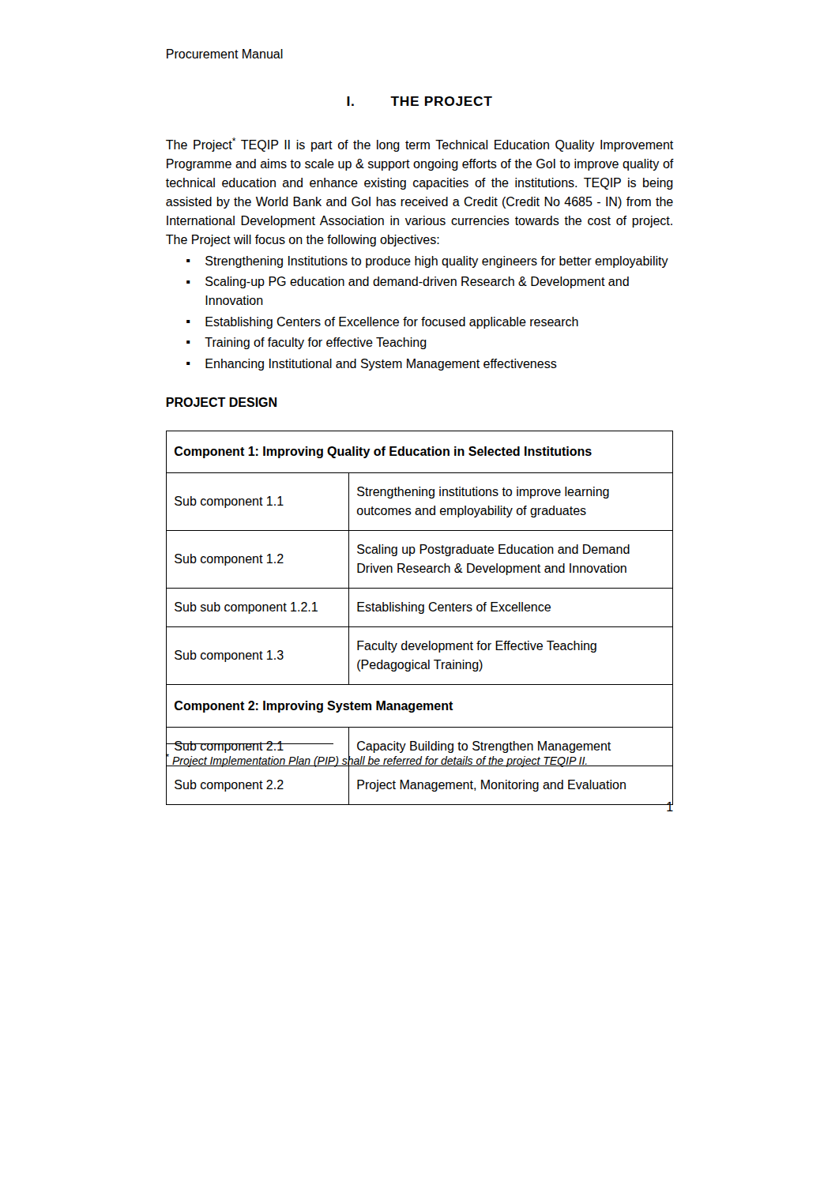Procurement Manual
I. THE PROJECT
The Project* TEQIP II is part of the long term Technical Education Quality Improvement Programme and aims to scale up & support ongoing efforts of the GoI to improve quality of technical education and enhance existing capacities of the institutions. TEQIP is being assisted by the World Bank and GoI has received a Credit (Credit No 4685 - IN) from the International Development Association in various currencies towards the cost of project. The Project will focus on the following objectives:
Strengthening Institutions to produce high quality engineers for better employability
Scaling-up PG education and demand-driven Research & Development and Innovation
Establishing Centers of Excellence for focused applicable research
Training of faculty for effective Teaching
Enhancing Institutional and System Management effectiveness
PROJECT DESIGN
| Component 1: Improving Quality of Education in Selected Institutions |
| Sub component 1.1 | Strengthening institutions to improve learning outcomes and employability of graduates |
| Sub component 1.2 | Scaling up Postgraduate Education and Demand Driven Research & Development and Innovation |
| Sub sub component 1.2.1 | Establishing Centers of Excellence |
| Sub component 1.3 | Faculty development for Effective Teaching (Pedagogical Training) |
| Component 2: Improving System Management |
| Sub component 2.1 | Capacity Building to Strengthen Management |
| Sub component 2.2 | Project Management, Monitoring and Evaluation |
* Project Implementation Plan (PIP) shall be referred for details of the project TEQIP II.
1